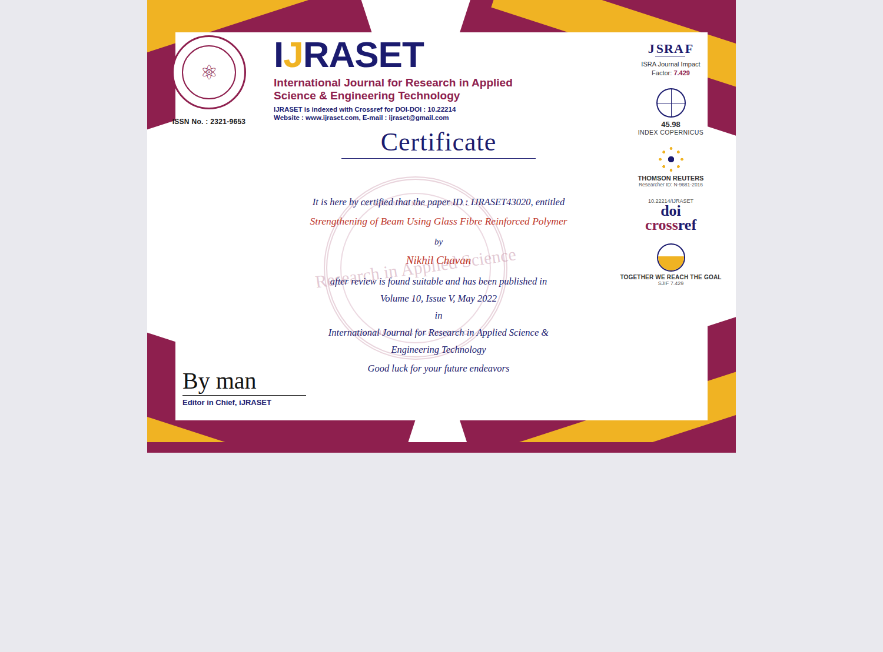⚛
ISSN No. : 2321-9653
IJRASET
International Journal for Research in Applied
Science & Engineering Technology
IJRASET is indexed with Crossref for DOI-DOI : 10.22214
Website : www.ijraset.com, E-mail : ijraset@gmail.com
Certificate
JSRAF
ISRA Journal Impact
Factor: 7.429
45.98
INDEX COPERNICUS
THOMSON REUTERS
Researcher ID: N-9681-2016
10.22214/IJRASET
doi
cross ref
TOGETHER WE REACH THE GOAL
SJIF 7.429
INTERNATIONAL JOURNAL
Research in Applied Science
ENGINEERING TECHNOLOGY
It is here by certified that the paper ID : IJRASET43020, entitled Strengthening of Beam Using Glass Fibre Reinforced Polymer by Nikhil Chavan after review is found suitable and has been published in
Volume 10, Issue V, May 2022
in
International Journal for Research in Applied Science & Engineering Technology Good luck for your future endeavors
By man
Editor in Chief, iJRASET